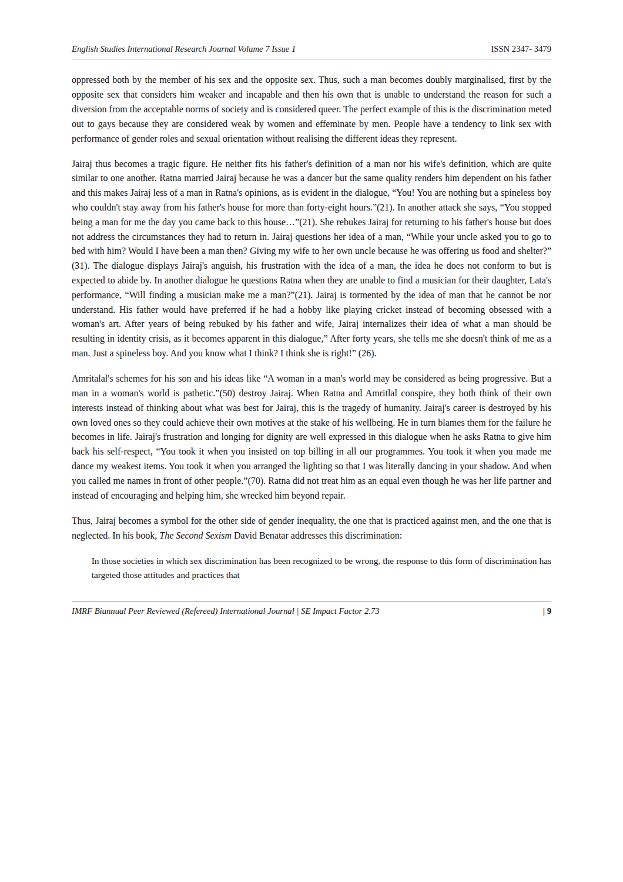English Studies International Research Journal Volume 7 Issue 1 ISSN 2347- 3479
oppressed both by the member of his sex and the opposite sex. Thus, such a man becomes doubly marginalised, first by the opposite sex that considers him weaker and incapable and then his own that is unable to understand the reason for such a diversion from the acceptable norms of society and is considered queer. The perfect example of this is the discrimination meted out to gays because they are considered weak by women and effeminate by men. People have a tendency to link sex with performance of gender roles and sexual orientation without realising the different ideas they represent.
Jairaj thus becomes a tragic figure. He neither fits his father's definition of a man nor his wife's definition, which are quite similar to one another. Ratna married Jairaj because he was a dancer but the same quality renders him dependent on his father and this makes Jairaj less of a man in Ratna's opinions, as is evident in the dialogue, “You! You are nothing but a spineless boy who couldn't stay away from his father's house for more than forty-eight hours.”(21). In another attack she says, “You stopped being a man for me the day you came back to this house…”(21). She rebukes Jairaj for returning to his father's house but does not address the circumstances they had to return in. Jairaj questions her idea of a man, “While your uncle asked you to go to bed with him? Would I have been a man then? Giving my wife to her own uncle because he was offering us food and shelter?” (31). The dialogue displays Jairaj's anguish, his frustration with the idea of a man, the idea he does not conform to but is expected to abide by. In another dialogue he questions Ratna when they are unable to find a musician for their daughter, Lata's performance, “Will finding a musician make me a man?”(21). Jairaj is tormented by the idea of man that he cannot be nor understand. His father would have preferred if he had a hobby like playing cricket instead of becoming obsessed with a woman's art. After years of being rebuked by his father and wife, Jairaj internalizes their idea of what a man should be resulting in identity crisis, as it becomes apparent in this dialogue,” After forty years, she tells me she doesn't think of me as a man. Just a spineless boy. And you know what I think? I think she is right!” (26).
Amritalal's schemes for his son and his ideas like “A woman in a man's world may be considered as being progressive. But a man in a woman's world is pathetic.”(50) destroy Jairaj. When Ratna and Amritlal conspire, they both think of their own interests instead of thinking about what was best for Jairaj, this is the tragedy of humanity. Jairaj's career is destroyed by his own loved ones so they could achieve their own motives at the stake of his wellbeing. He in turn blames them for the failure he becomes in life. Jairaj's frustration and longing for dignity are well expressed in this dialogue when he asks Ratna to give him back his self-respect, “You took it when you insisted on top billing in all our programmes. You took it when you made me dance my weakest items. You took it when you arranged the lighting so that I was literally dancing in your shadow. And when you called me names in front of other people.”(70). Ratna did not treat him as an equal even though he was her life partner and instead of encouraging and helping him, she wrecked him beyond repair.
Thus, Jairaj becomes a symbol for the other side of gender inequality, the one that is practiced against men, and the one that is neglected. In his book, The Second Sexism David Benatar addresses this discrimination:
In those societies in which sex discrimination has been recognized to be wrong, the response to this form of discrimination has targeted those attitudes and practices that
IMRF Biannual Peer Reviewed (Refereed) International Journal | SE Impact Factor 2.73 | 9